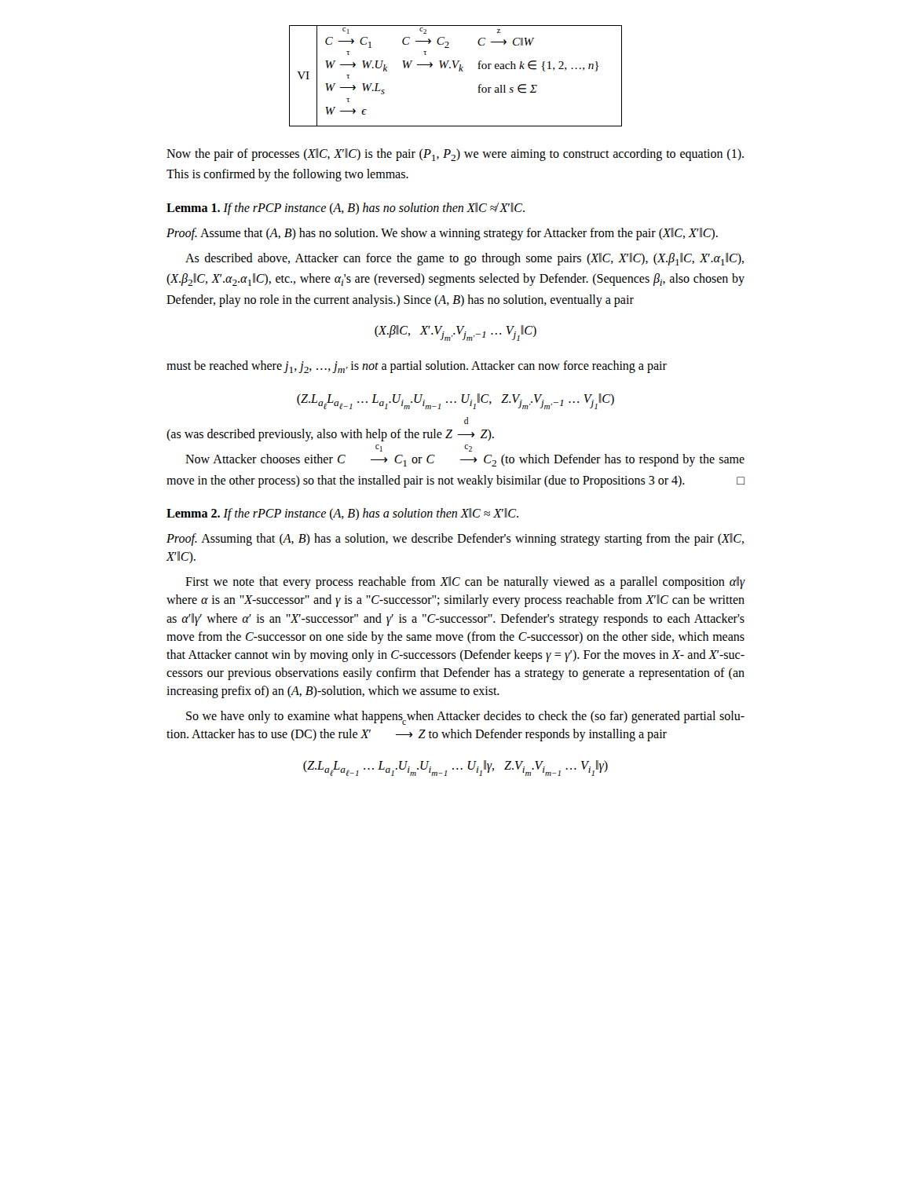| VI | / C c 1 ⟶ C 1 / C c 2 ⟶ C 2 / C z ⟶ C ‖ W / / W τ ⟶ W . U k / W τ ⟶ W . V k / for each k ∈ {1, 2, …, n } / / W τ ⟶ W . L s / / for all s ∈ Σ / / W τ ⟶ ϵ / / / |
Now the pair of processes (X‖C, X′‖C) is the pair (P1, P2) we were aiming to construct according to equation (1). This is confirmed by the following two lemmas.
Lemma 1. If the rPCP instance (A, B) has no solution then X‖C ≉ X′‖C.
Proof. Assume that (A, B) has no solution. We show a winning strategy for Attacker from the pair (X‖C, X′‖C).
As described above, Attacker can force the game to go through some pairs (X‖C, X′‖C), (X.β1‖C, X′.α1‖C), (X.β2‖C, X′.α2.α1‖C), etc., where αi's are (reversed) segments selected by Defender. (Sequences βi, also chosen by Defender, play no role in the current analysis.) Since (A, B) has no solution, eventually a pair
(X.β‖C, X′.Vjm′.Vjm′−1 … Vj1‖C)
must be reached where j1, j2, …, jm′ is not a partial solution. Attacker can now force reaching a pair
(Z.Laℓ Laℓ−1 … La1.Uim.Uim−1 … Ui1‖C, Z.Vjm′.Vjm′−1 … Vj1‖C)
(as was described previously, also with help of the rule Z d⟶ Z).
Now Attacker chooses either C c1⟶ C1 or C c2⟶ C2 (to which Defender has to respond by the same move in the other process) so that the installed pair is not weakly bisimilar (due to Propositions 3 or 4). □
Lemma 2. If the rPCP instance (A, B) has a solution then X‖C ≈ X′‖C.
Proof. Assuming that (A, B) has a solution, we describe Defender's winning strategy starting from the pair (X‖C, X′‖C).
First we note that every process reachable from X‖C can be naturally viewed as a parallel composition α‖γ where α is an "X-successor" and γ is a "C-successor"; similarly every process reachable from X′‖C can be written as α′‖γ′ where α′ is an "X′-successor" and γ′ is a "C-successor". Defender's strategy responds to each Attacker's move from the C-successor on one side by the same move (from the C-successor) on the other side, which means that Attacker cannot win by moving only in C-successors (Defender keeps γ = γ′). For the moves in X- and X′-successors our previous observations easily confirm that Defender has a strategy to generate a representation of (an increasing prefix of) an (A, B)-solution, which we assume to exist.
So we have only to examine what happens when Attacker decides to check the (so far) generated partial solution. Attacker has to use (DC) the rule X′ c⟶ Z to which Defender responds by installing a pair
(Z.Laℓ Laℓ−1 … La1.Uim.Uim−1 … Ui1‖γ, Z.Vim.Vim−1 … Vi1‖γ)